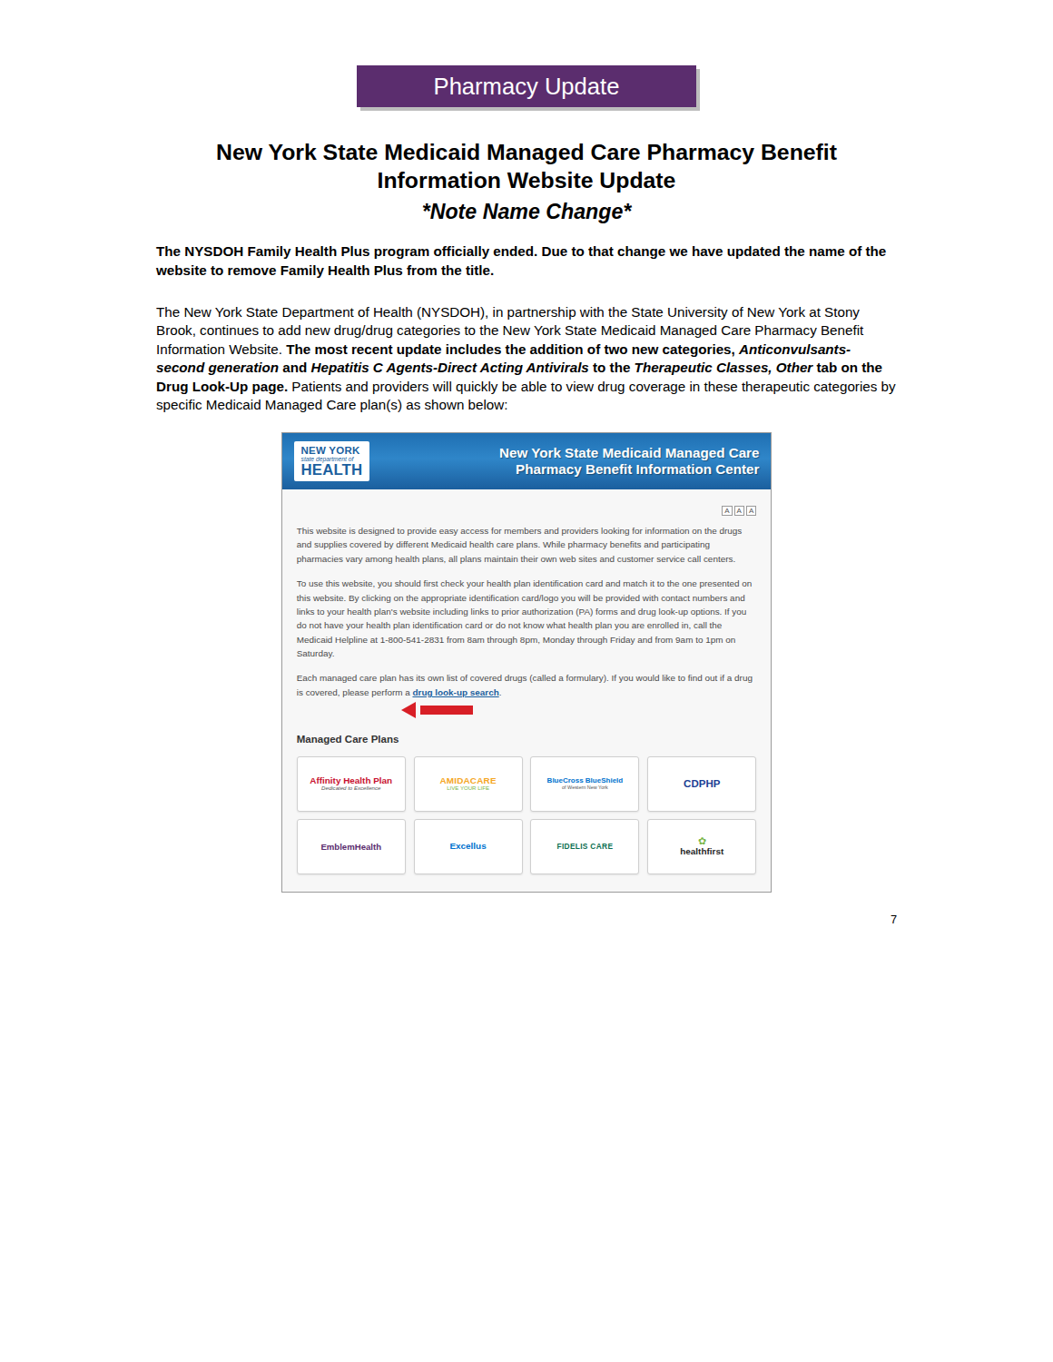Pharmacy Update
New York State Medicaid Managed Care Pharmacy Benefit
Information Website Update
*Note Name Change*
The NYSDOH Family Health Plus program officially ended. Due to that change we have updated the name of the website to remove Family Health Plus from the title.
The New York State Department of Health (NYSDOH), in partnership with the State University of New York at Stony Brook, continues to add new drug/drug categories to the New York State Medicaid Managed Care Pharmacy Benefit Information Website. The most recent update includes the addition of two new categories, Anticonvulsants-second generation and Hepatitis C Agents-Direct Acting Antivirals to the Therapeutic Classes, Other tab on the Drug Look-Up page. Patients and providers will quickly be able to view drug coverage in these therapeutic categories by specific Medicaid Managed Care plan(s) as shown below:
NEW YORK state department of HEALTH
New York State Medicaid Managed Care
Pharmacy Benefit Information Center
AAA
This website is designed to provide easy access for members and providers looking for information on the drugs and supplies covered by different Medicaid health care plans. While pharmacy benefits and participating pharmacies vary among health plans, all plans maintain their own web sites and customer service call centers.
To use this website, you should first check your health plan identification card and match it to the one presented on this website. By clicking on the appropriate identification card/logo you will be provided with contact numbers and links to your health plan's website including links to prior authorization (PA) forms and drug look-up options. If you do not have your health plan identification card or do not know what health plan you are enrolled in, call the Medicaid Helpline at 1-800-541-2831 from 8am through 8pm, Monday through Friday and from 9am to 1pm on Saturday.
Each managed care plan has its own list of covered drugs (called a formulary). If you would like to find out if a drug is covered, please perform a drug look-up search.
Managed Care Plans
Affinity Health Plan
Dedicated to Excellence
AMIDACARE
LIVE YOUR LIFE
BlueCross BlueShield
of Western New York
CDPHP
EmblemHealth
Excellus
FIDELIS CARE
✿
healthfirst
7